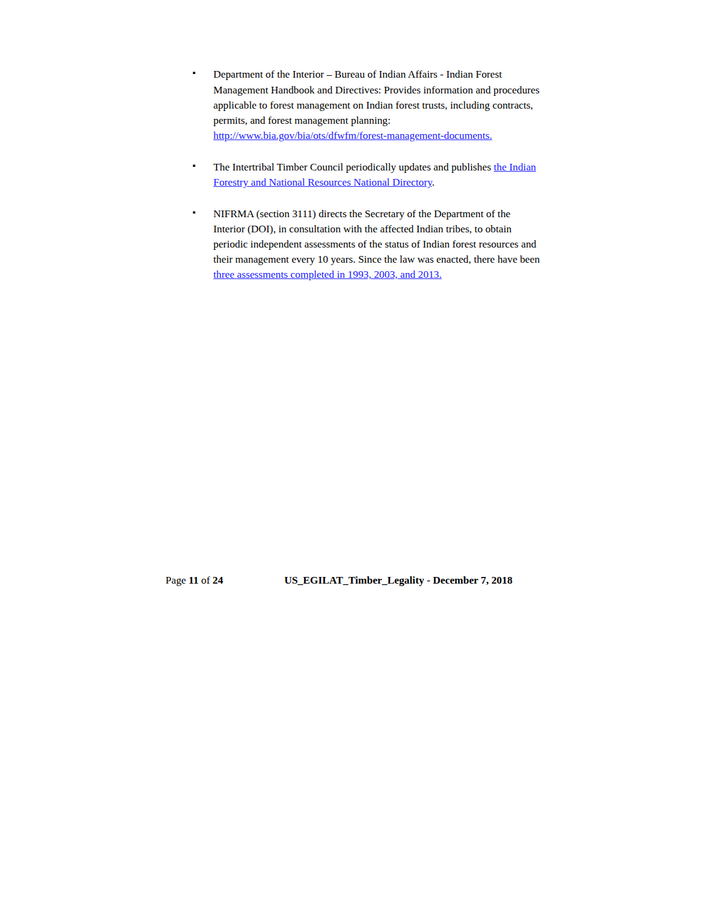Department of the Interior – Bureau of Indian Affairs - Indian Forest Management Handbook and Directives: Provides information and procedures applicable to forest management on Indian forest trusts, including contracts, permits, and forest management planning: http://www.bia.gov/bia/ots/dfwfm/forest-management-documents.
The Intertribal Timber Council periodically updates and publishes the Indian Forestry and National Resources National Directory.
NIFRMA (section 3111) directs the Secretary of the Department of the Interior (DOI), in consultation with the affected Indian tribes, to obtain periodic independent assessments of the status of Indian forest resources and their management every 10 years. Since the law was enacted, there have been three assessments completed in 1993, 2003, and 2013.
Page 11 of 24 US_EGILAT_Timber_Legality - December 7, 2018